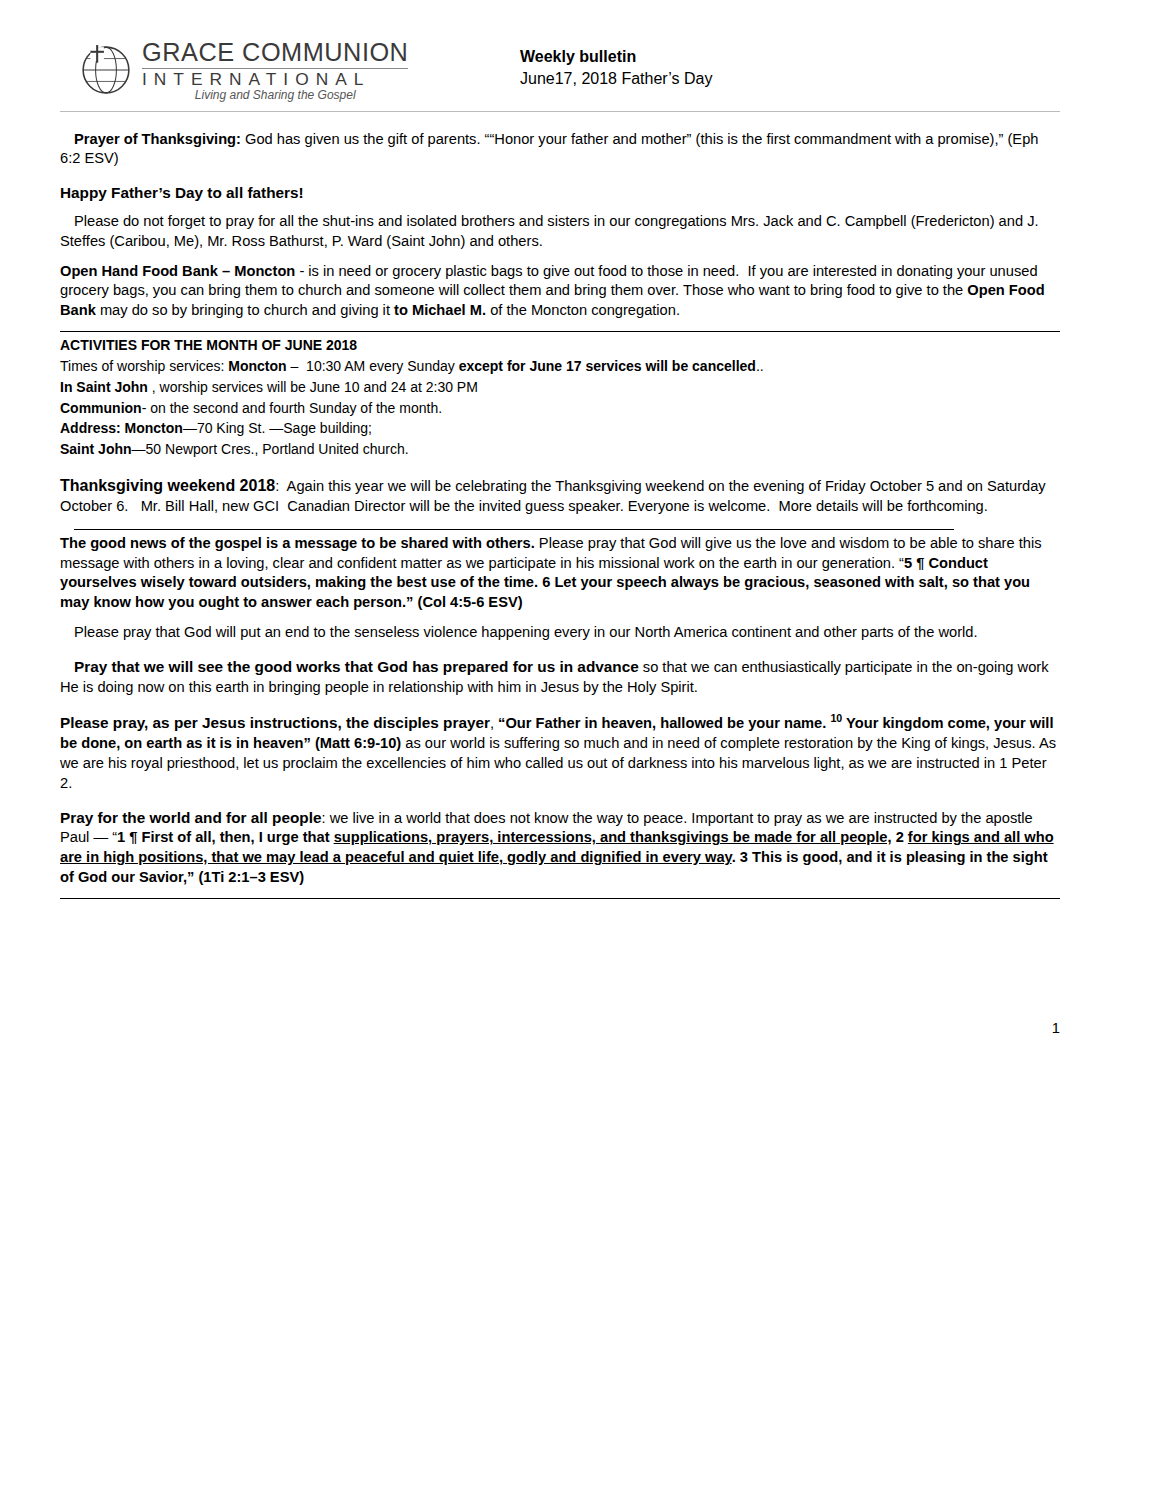GRACE COMMUNION
INTERNATIONAL
Living and Sharing the Gospel
Weekly bulletin
June17, 2018 Father’s Day
Prayer of Thanksgiving: God has given us the gift of parents. ““Honor your father and mother” (this is the first commandment with a promise),” (Eph 6:2 ESV)
Happy Father’s Day to all fathers!
Please do not forget to pray for all the shut-ins and isolated brothers and sisters in our congregations Mrs. Jack and C. Campbell (Fredericton) and J. Steffes (Caribou, Me), Mr. Ross Bathurst, P. Ward (Saint John) and others.
Open Hand Food Bank – Moncton - is in need or grocery plastic bags to give out food to those in need. If you are interested in donating your unused grocery bags, you can bring them to church and someone will collect them and bring them over. Those who want to bring food to give to the Open Food Bank may do so by bringing to church and giving it to Michael M. of the Moncton congregation.
ACTIVITIES FOR THE MONTH OF JUNE 2018
Times of worship services: Moncton – 10:30 AM every Sunday except for June 17 services will be cancelled..
In Saint John , worship services will be June 10 and 24 at 2:30 PM
Communion- on the second and fourth Sunday of the month.
Address: Moncton—70 King St. —Sage building;
Saint John—50 Newport Cres., Portland United church.
Thanksgiving weekend 2018: Again this year we will be celebrating the Thanksgiving weekend on the evening of Friday October 5 and on Saturday October 6. Mr. Bill Hall, new GCI Canadian Director will be the invited guess speaker. Everyone is welcome. More details will be forthcoming.
The good news of the gospel is a message to be shared with others. Please pray that God will give us the love and wisdom to be able to share this message with others in a loving, clear and confident matter as we participate in his missional work on the earth in our generation. “5 ¶ Conduct yourselves wisely toward outsiders, making the best use of the time. 6 Let your speech always be gracious, seasoned with salt, so that you may know how you ought to answer each person.” (Col 4:5-6 ESV)
Please pray that God will put an end to the senseless violence happening every in our North America continent and other parts of the world.
Pray that we will see the good works that God has prepared for us in advance so that we can enthusiastically participate in the on-going work He is doing now on this earth in bringing people in relationship with him in Jesus by the Holy Spirit.
Please pray, as per Jesus instructions, the disciples prayer, “Our Father in heaven, hallowed be your name. 10 Your kingdom come, your will be done, on earth as it is in heaven” (Matt 6:9-10) as our world is suffering so much and in need of complete restoration by the King of kings, Jesus. As we are his royal priesthood, let us proclaim the excellencies of him who called us out of darkness into his marvelous light, as we are instructed in 1 Peter 2.
Pray for the world and for all people: we live in a world that does not know the way to peace. Important to pray as we are instructed by the apostle Paul — “1 ¶ First of all, then, I urge that supplications, prayers, intercessions, and thanksgivings be made for all people, 2 for kings and all who are in high positions, that we may lead a peaceful and quiet life, godly and dignified in every way. 3 This is good, and it is pleasing in the sight of God our Savior,” (1Ti 2:1–3 ESV)
1